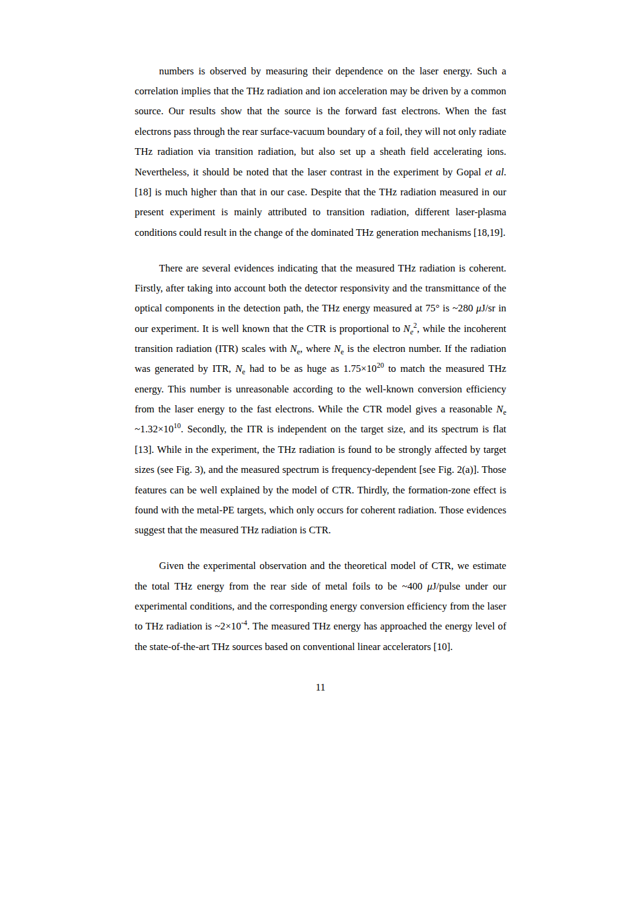numbers is observed by measuring their dependence on the laser energy. Such a correlation implies that the THz radiation and ion acceleration may be driven by a common source. Our results show that the source is the forward fast electrons. When the fast electrons pass through the rear surface-vacuum boundary of a foil, they will not only radiate THz radiation via transition radiation, but also set up a sheath field accelerating ions. Nevertheless, it should be noted that the laser contrast in the experiment by Gopal et al. [18] is much higher than that in our case. Despite that the THz radiation measured in our present experiment is mainly attributed to transition radiation, different laser-plasma conditions could result in the change of the dominated THz generation mechanisms [18,19].
There are several evidences indicating that the measured THz radiation is coherent. Firstly, after taking into account both the detector responsivity and the transmittance of the optical components in the detection path, the THz energy measured at 75° is ~280 μ J/sr in our experiment. It is well known that the CTR is proportional to Ne2, while the incoherent transition radiation (ITR) scales with Ne, where Ne is the electron number. If the radiation was generated by ITR, Ne had to be as huge as 1.75×1020 to match the measured THz energy. This number is unreasonable according to the well-known conversion efficiency from the laser energy to the fast electrons. While the CTR model gives a reasonable Ne ~1.32×1010. Secondly, the ITR is independent on the target size, and its spectrum is flat [13]. While in the experiment, the THz radiation is found to be strongly affected by target sizes (see Fig. 3), and the measured spectrum is frequency-dependent [see Fig. 2(a)]. Those features can be well explained by the model of CTR. Thirdly, the formation-zone effect is found with the metal-PE targets, which only occurs for coherent radiation. Those evidences suggest that the measured THz radiation is CTR.
Given the experimental observation and the theoretical model of CTR, we estimate the total THz energy from the rear side of metal foils to be ~400 μ J/pulse under our experimental conditions, and the corresponding energy conversion efficiency from the laser to THz radiation is ~2×10-4. The measured THz energy has approached the energy level of the state-of-the-art THz sources based on conventional linear accelerators [10].
11